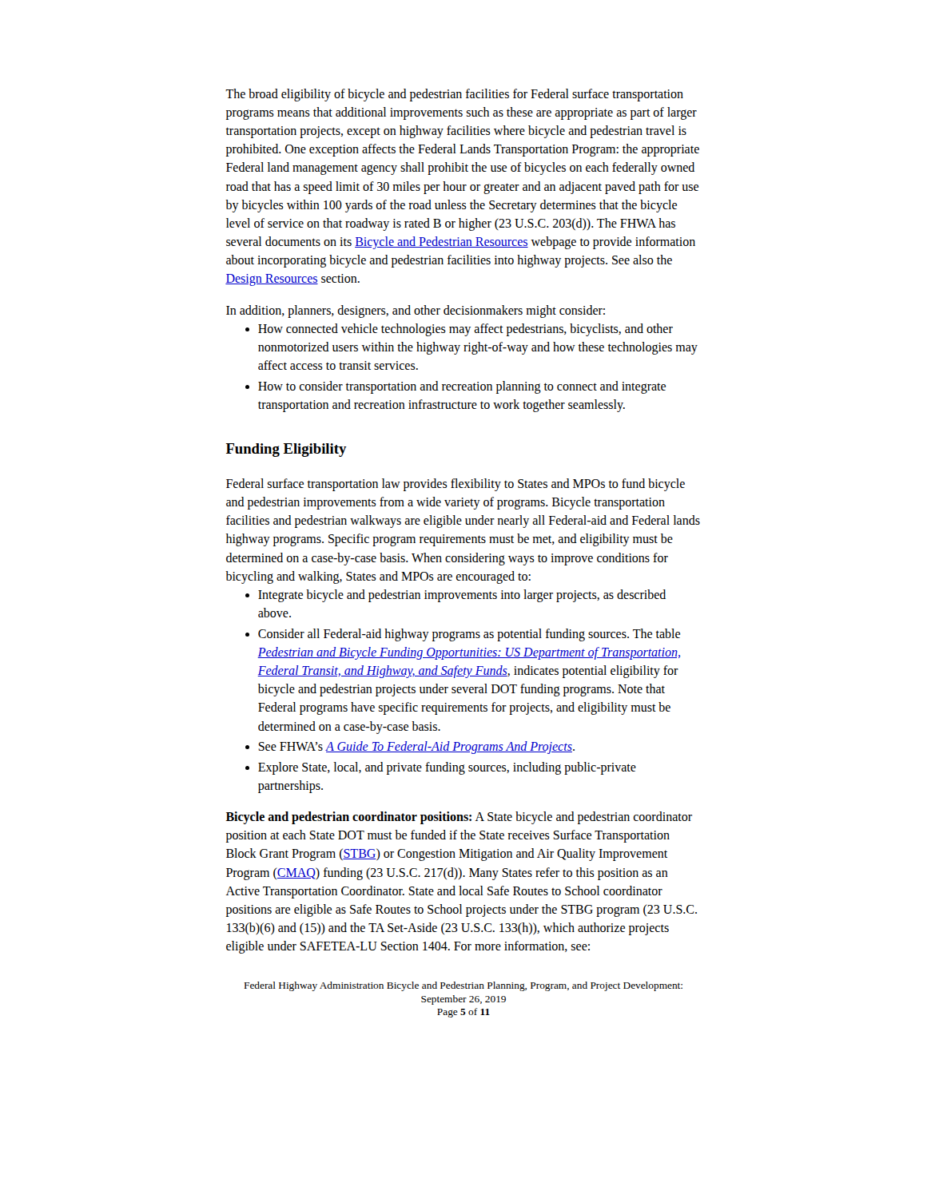The broad eligibility of bicycle and pedestrian facilities for Federal surface transportation programs means that additional improvements such as these are appropriate as part of larger transportation projects, except on highway facilities where bicycle and pedestrian travel is prohibited. One exception affects the Federal Lands Transportation Program: the appropriate Federal land management agency shall prohibit the use of bicycles on each federally owned road that has a speed limit of 30 miles per hour or greater and an adjacent paved path for use by bicycles within 100 yards of the road unless the Secretary determines that the bicycle level of service on that roadway is rated B or higher (23 U.S.C. 203(d)). The FHWA has several documents on its Bicycle and Pedestrian Resources webpage to provide information about incorporating bicycle and pedestrian facilities into highway projects. See also the Design Resources section.
In addition, planners, designers, and other decisionmakers might consider:
How connected vehicle technologies may affect pedestrians, bicyclists, and other nonmotorized users within the highway right-of-way and how these technologies may affect access to transit services.
How to consider transportation and recreation planning to connect and integrate transportation and recreation infrastructure to work together seamlessly.
Funding Eligibility
Federal surface transportation law provides flexibility to States and MPOs to fund bicycle and pedestrian improvements from a wide variety of programs. Bicycle transportation facilities and pedestrian walkways are eligible under nearly all Federal-aid and Federal lands highway programs. Specific program requirements must be met, and eligibility must be determined on a case-by-case basis. When considering ways to improve conditions for bicycling and walking, States and MPOs are encouraged to:
Integrate bicycle and pedestrian improvements into larger projects, as described above.
Consider all Federal-aid highway programs as potential funding sources. The table Pedestrian and Bicycle Funding Opportunities: US Department of Transportation, Federal Transit, and Highway, and Safety Funds, indicates potential eligibility for bicycle and pedestrian projects under several DOT funding programs. Note that Federal programs have specific requirements for projects, and eligibility must be determined on a case-by-case basis.
See FHWA’s A Guide To Federal-Aid Programs And Projects.
Explore State, local, and private funding sources, including public-private partnerships.
Bicycle and pedestrian coordinator positions: A State bicycle and pedestrian coordinator position at each State DOT must be funded if the State receives Surface Transportation Block Grant Program (STBG) or Congestion Mitigation and Air Quality Improvement Program (CMAQ) funding (23 U.S.C. 217(d)). Many States refer to this position as an Active Transportation Coordinator. State and local Safe Routes to School coordinator positions are eligible as Safe Routes to School projects under the STBG program (23 U.S.C. 133(b)(6) and (15)) and the TA Set-Aside (23 U.S.C. 133(h)), which authorize projects eligible under SAFETEA-LU Section 1404. For more information, see:
Federal Highway Administration Bicycle and Pedestrian Planning, Program, and Project Development: September 26, 2019
Page 5 of 11